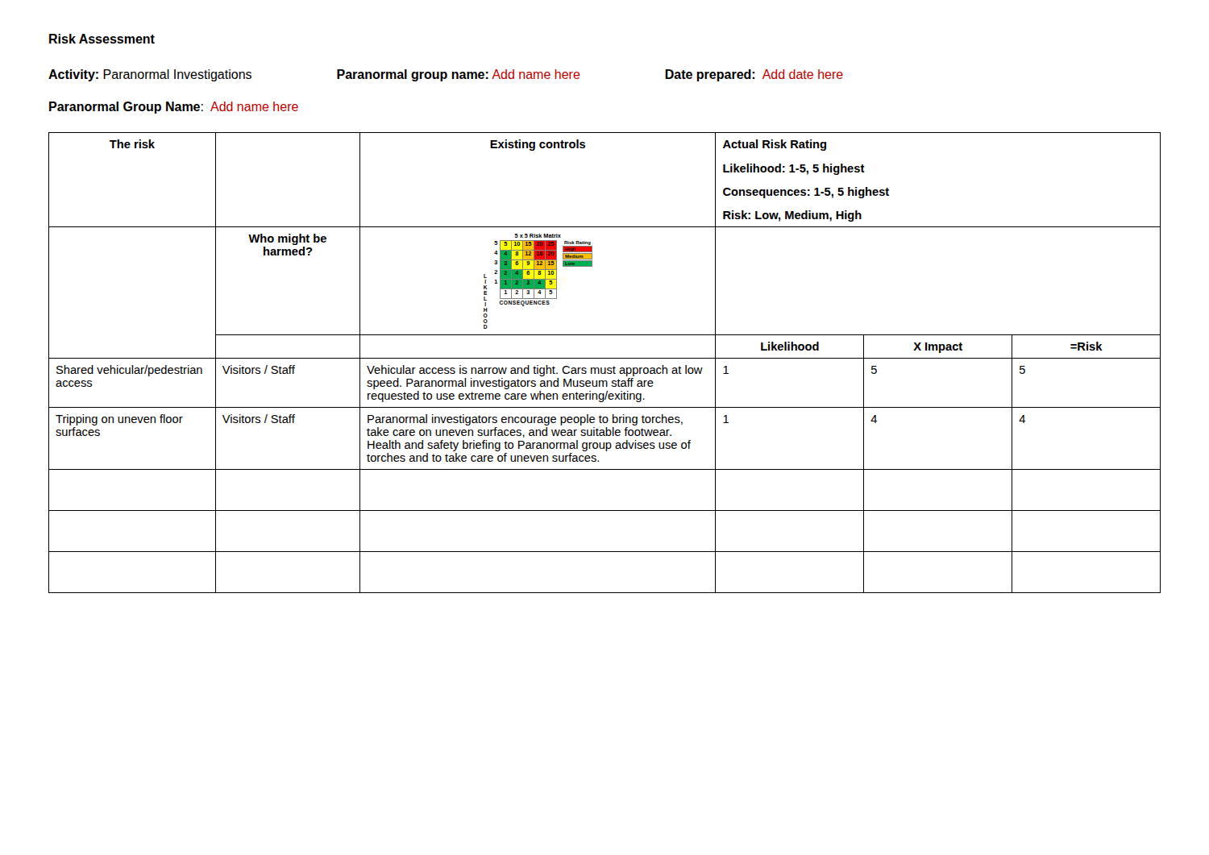Risk Assessment
Activity: Paranormal Investigations Paranormal group name: Add name here Date prepared: Add date here
Paranormal Group Name: Add name here
| The risk | | Existing controls | Actual Risk Rating Likelihood: 1-5, 5 highest Consequences: 1-5, 5 highest Risk: Low, Medium, High |
| --- | --- | --- | --- |
| | Who might be harmed? | 5 x 5 Risk Matrix L I K E L I H O O D / 5 / 5 / 10 / 15 / 20 / 25 / / --- / --- / --- / --- / --- / --- / / 4 / 4 / 8 / 12 / 16 / 20 / / 3 / 3 / 6 / 9 / 12 / 15 / / 2 / 2 / 4 / 6 / 8 / 10 / / 1 / 1 / 2 / 3 / 4 / 5 / / / 1 / 2 / 3 / 4 / 5 / CONSEQUENCES Risk Rating High Medium Low | |
| | | Likelihood | X Impact | =Risk |
| Shared vehicular/pedestrian access | Visitors / Staff | Vehicular access is narrow and tight. Cars must approach at low speed. Paranormal investigators and Museum staff are requested to use extreme care when entering/exiting. | 1 | 5 | 5 |
| Tripping on uneven floor surfaces | Visitors / Staff | Paranormal investigators encourage people to bring torches, take care on uneven surfaces, and wear suitable footwear. Health and safety briefing to Paranormal group advises use of torches and to take care of uneven surfaces. | 1 | 4 | 4 |